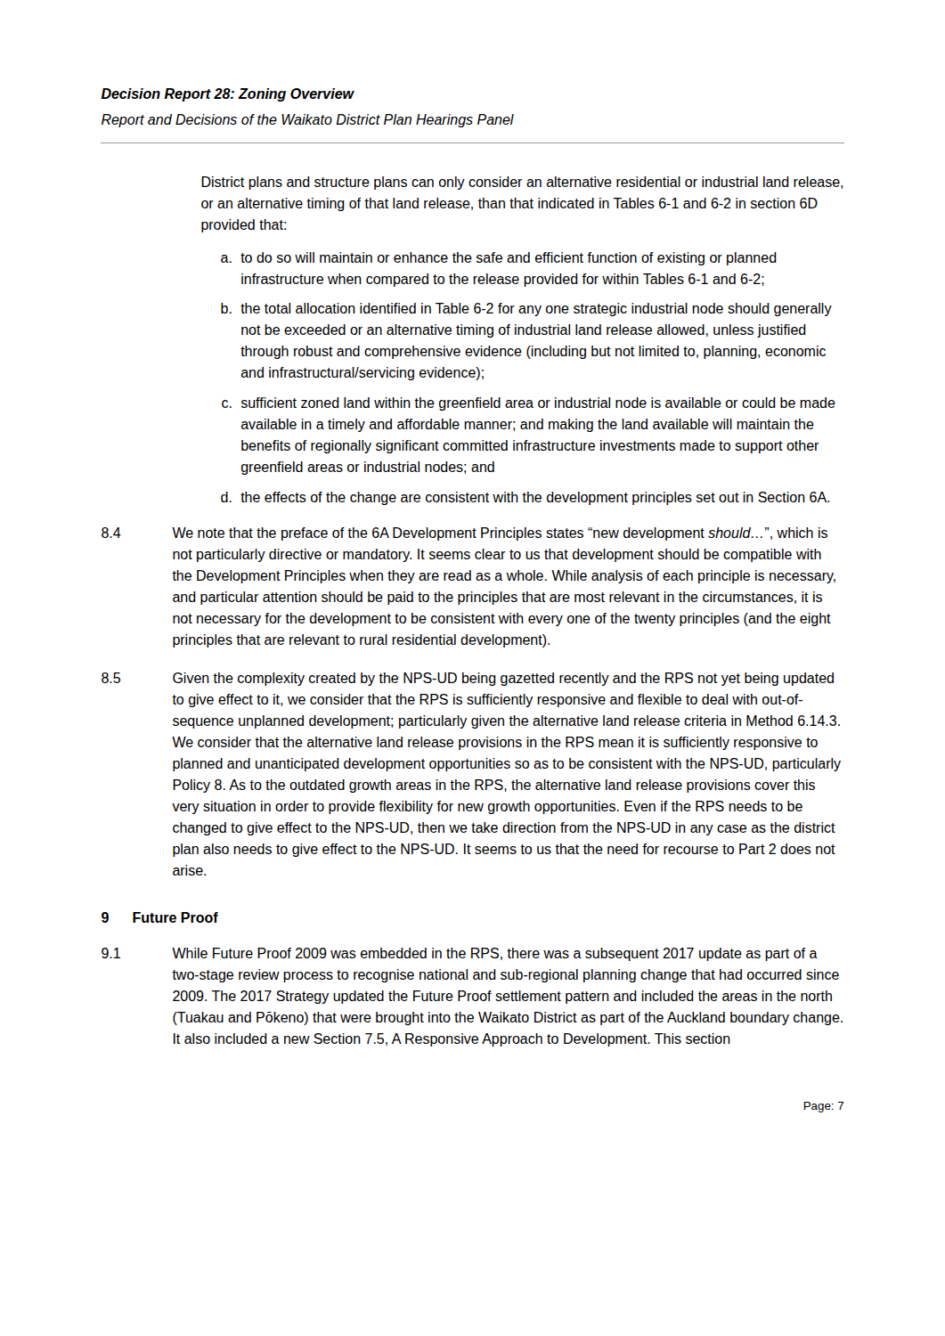Decision Report 28: Zoning Overview
Report and Decisions of the Waikato District Plan Hearings Panel
District plans and structure plans can only consider an alternative residential or industrial land release, or an alternative timing of that land release, than that indicated in Tables 6-1 and 6-2 in section 6D provided that:
to do so will maintain or enhance the safe and efficient function of existing or planned infrastructure when compared to the release provided for within Tables 6-1 and 6-2;
the total allocation identified in Table 6-2 for any one strategic industrial node should generally not be exceeded or an alternative timing of industrial land release allowed, unless justified through robust and comprehensive evidence (including but not limited to, planning, economic and infrastructural/servicing evidence);
sufficient zoned land within the greenfield area or industrial node is available or could be made available in a timely and affordable manner; and making the land available will maintain the benefits of regionally significant committed infrastructure investments made to support other greenfield areas or industrial nodes; and
the effects of the change are consistent with the development principles set out in Section 6A.
8.4
We note that the preface of the 6A Development Principles states “new development should…”, which is not particularly directive or mandatory. It seems clear to us that development should be compatible with the Development Principles when they are read as a whole. While analysis of each principle is necessary, and particular attention should be paid to the principles that are most relevant in the circumstances, it is not necessary for the development to be consistent with every one of the twenty principles (and the eight principles that are relevant to rural residential development).
8.5
Given the complexity created by the NPS-UD being gazetted recently and the RPS not yet being updated to give effect to it, we consider that the RPS is sufficiently responsive and flexible to deal with out-of-sequence unplanned development; particularly given the alternative land release criteria in Method 6.14.3. We consider that the alternative land release provisions in the RPS mean it is sufficiently responsive to planned and unanticipated development opportunities so as to be consistent with the NPS-UD, particularly Policy 8. As to the outdated growth areas in the RPS, the alternative land release provisions cover this very situation in order to provide flexibility for new growth opportunities. Even if the RPS needs to be changed to give effect to the NPS-UD, then we take direction from the NPS-UD in any case as the district plan also needs to give effect to the NPS-UD. It seems to us that the need for recourse to Part 2 does not arise.
9 Future Proof
9.1
While Future Proof 2009 was embedded in the RPS, there was a subsequent 2017 update as part of a two-stage review process to recognise national and sub-regional planning change that had occurred since 2009. The 2017 Strategy updated the Future Proof settlement pattern and included the areas in the north (Tuakau and Pōkeno) that were brought into the Waikato District as part of the Auckland boundary change. It also included a new Section 7.5, A Responsive Approach to Development. This section
Page: 7